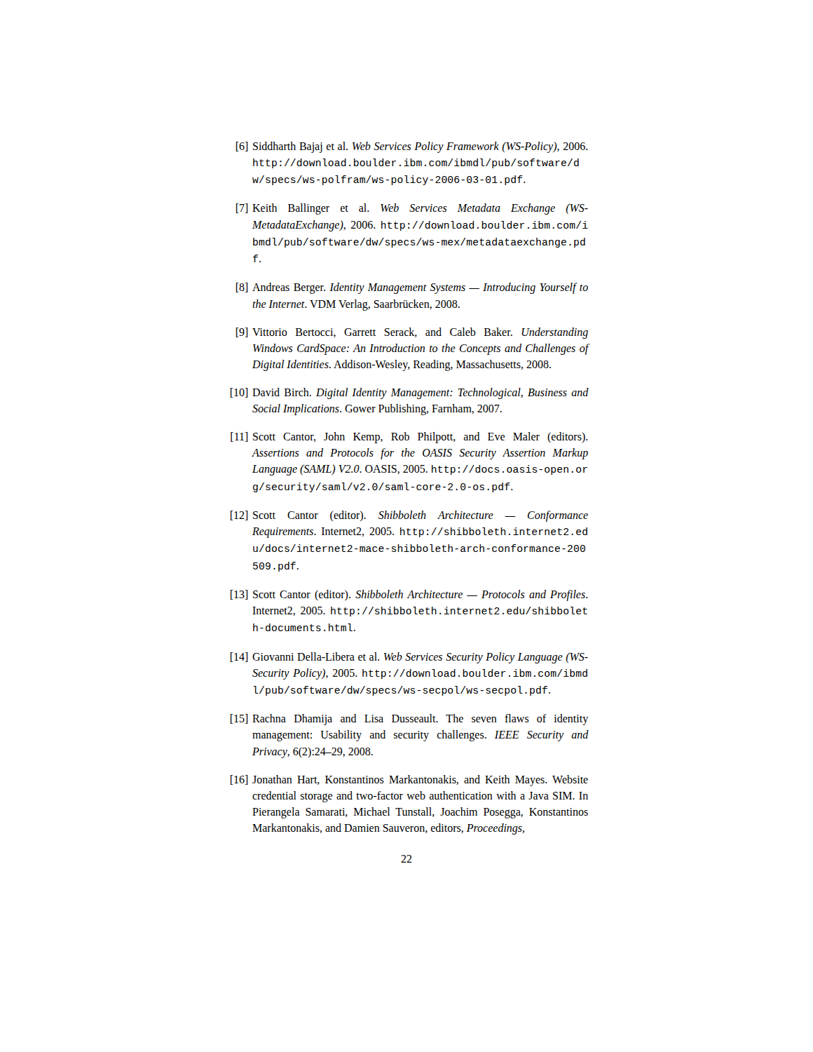[6] Siddharth Bajaj et al. Web Services Policy Framework (WS-Policy), 2006. http://download.boulder.ibm.com/ibmdl/pub/software/dw/specs/ws-polfram/ws-policy-2006-03-01.pdf.
[7] Keith Ballinger et al. Web Services Metadata Exchange (WS-MetadataExchange), 2006. http://download.boulder.ibm.com/ibmdl/pub/software/dw/specs/ws-mex/metadataexchange.pdf.
[8] Andreas Berger. Identity Management Systems — Introducing Yourself to the Internet. VDM Verlag, Saarbrücken, 2008.
[9] Vittorio Bertocci, Garrett Serack, and Caleb Baker. Understanding Windows CardSpace: An Introduction to the Concepts and Challenges of Digital Identities. Addison-Wesley, Reading, Massachusetts, 2008.
[10] David Birch. Digital Identity Management: Technological, Business and Social Implications. Gower Publishing, Farnham, 2007.
[11] Scott Cantor, John Kemp, Rob Philpott, and Eve Maler (editors). Assertions and Protocols for the OASIS Security Assertion Markup Language (SAML) V2.0. OASIS, 2005. http://docs.oasis-open.org/security/saml/v2.0/saml-core-2.0-os.pdf.
[12] Scott Cantor (editor). Shibboleth Architecture — Conformance Requirements. Internet2, 2005. http://shibboleth.internet2.edu/docs/internet2-mace-shibboleth-arch-conformance-200509.pdf.
[13] Scott Cantor (editor). Shibboleth Architecture — Protocols and Profiles. Internet2, 2005. http://shibboleth.internet2.edu/shibboleth-documents.html.
[14] Giovanni Della-Libera et al. Web Services Security Policy Language (WS-Security Policy), 2005. http://download.boulder.ibm.com/ibmdl/pub/software/dw/specs/ws-secpol/ws-secpol.pdf.
[15] Rachna Dhamija and Lisa Dusseault. The seven flaws of identity management: Usability and security challenges. IEEE Security and Privacy, 6(2):24–29, 2008.
[16] Jonathan Hart, Konstantinos Markantonakis, and Keith Mayes. Website credential storage and two-factor web authentication with a Java SIM. In Pierangela Samarati, Michael Tunstall, Joachim Posegga, Konstantinos Markantonakis, and Damien Sauveron, editors, Proceedings,
22